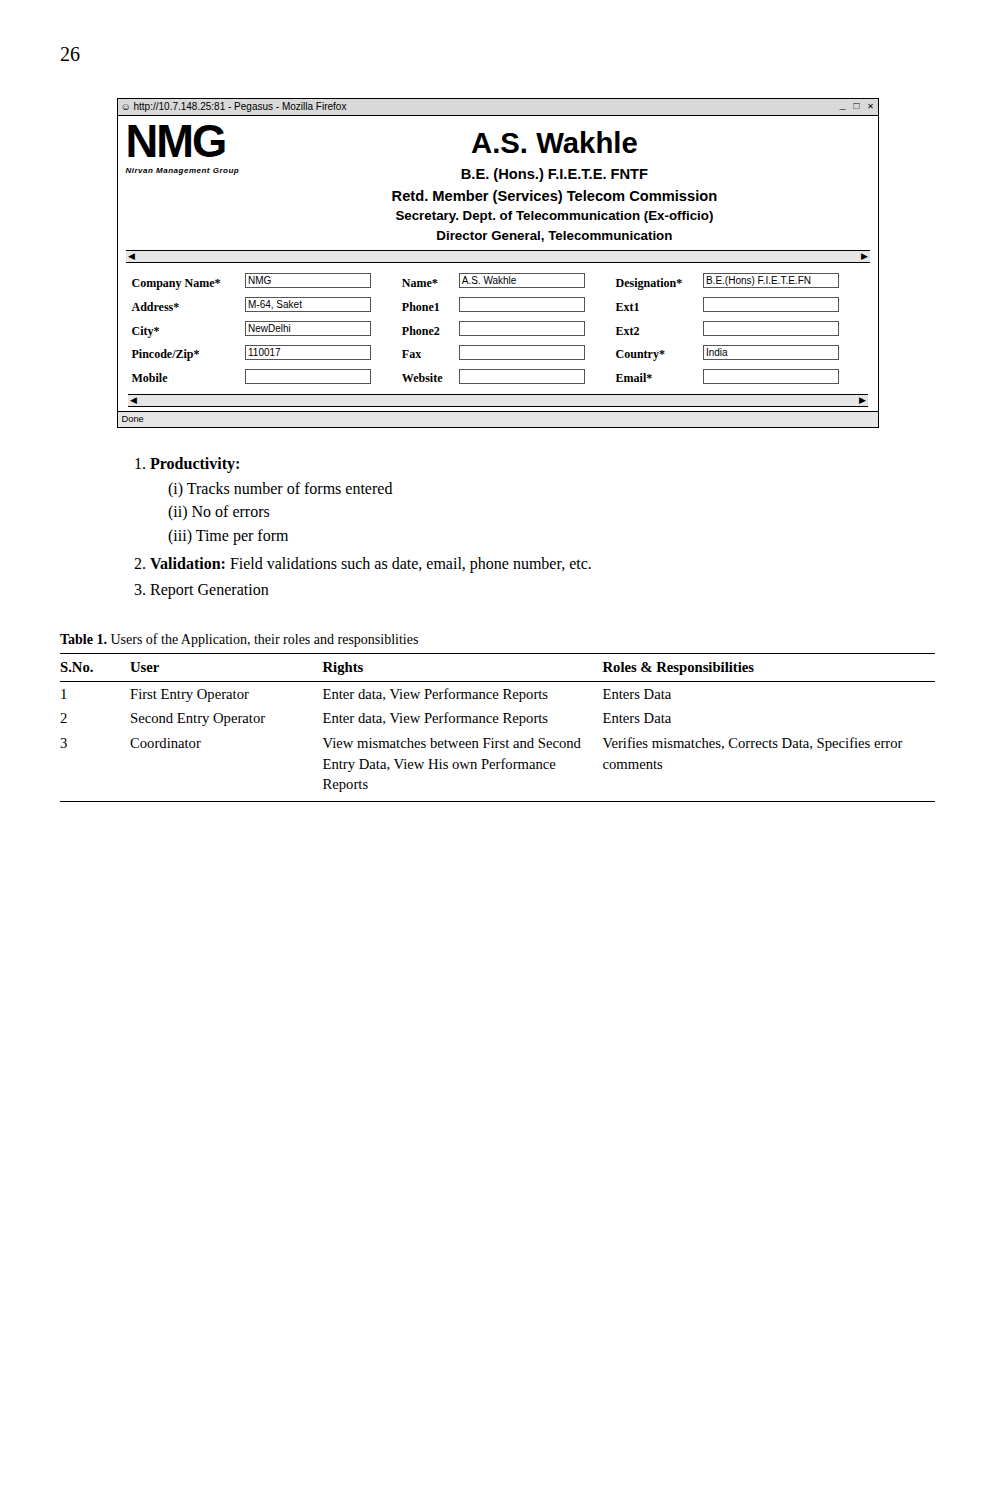26
☺ http://10.7.148.25:81 - Pegasus - Mozilla Firefox _ □ ✕
NMG
Nirvan Management Group
A.S. Wakhle
B.E. (Hons.) F.I.E.T.E. FNTF
Retd. Member (Services) Telecom Commission
Secretary. Dept. of Telecommunication (Ex-officio)
Director General, Telecommunication
◀ ▶
| Company Name* | NMG | Name* | A.S. Wakhle | Designation* | B.E.(Hons) F.I.E.T.E.FN |
| Address* | M-64, Saket | Phone1 | | Ext1 | |
| City* | NewDelhi | Phone2 | | Ext2 | |
| Pincode/Zip* | 110017 | Fax | | Country* | India |
| Mobile | | Website | | Email* | |
◀ ▶
Done
Productivity:
(i) Tracks number of forms entered
(ii) No of errors
(iii) Time per form
Validation: Field validations such as date, email, phone number, etc.
Report Generation
Table 1. Users of the Application, their roles and responsiblities
| S.No. | User | Rights | Roles & Responsibilities |
| --- | --- | --- | --- |
| 1 | First Entry Operator | Enter data, View Performance Reports | Enters Data |
| 2 | Second Entry Operator | Enter data, View Performance Reports | Enters Data |
| 3 | Coordinator | View mismatches between First and Second Entry Data, View His own Performance Reports | Verifies mismatches, Corrects Data, Specifies error comments |